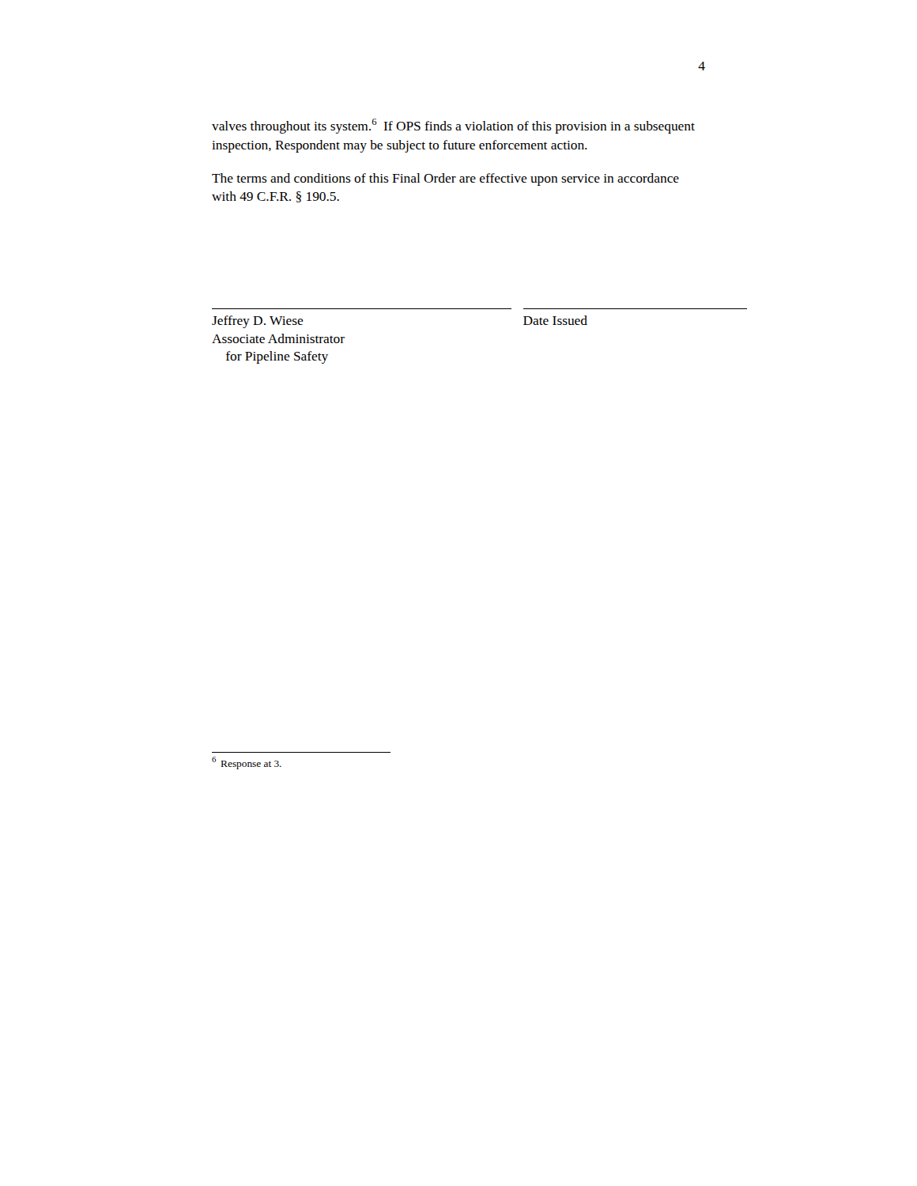4
valves throughout its system.6 If OPS finds a violation of this provision in a subsequent inspection, Respondent may be subject to future enforcement action.
The terms and conditions of this Final Order are effective upon service in accordance with 49 C.F.R. § 190.5.
| Jeffrey D. Wiese Associate Administrator for Pipeline Safety | Date Issued |
6Response at 3.